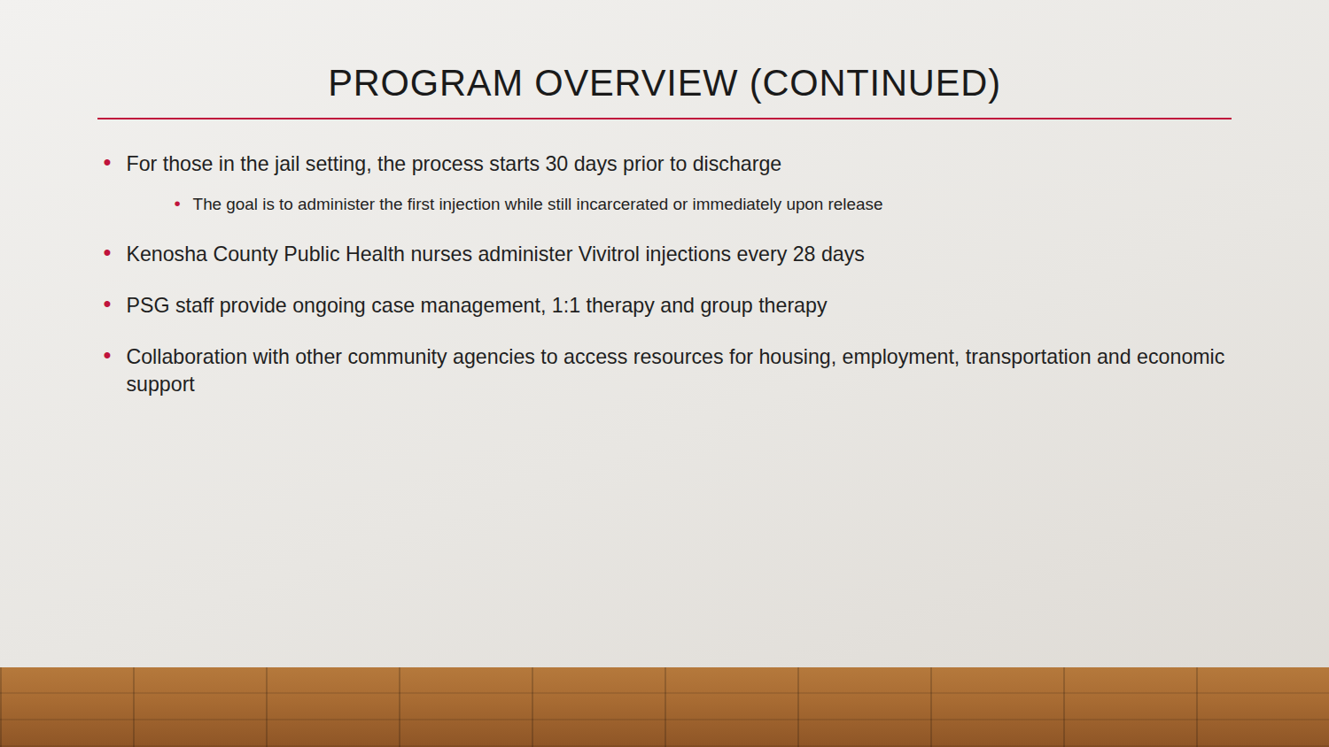Program Overview (Continued)
For those in the jail setting, the process starts 30 days prior to discharge
The goal is to administer the first injection while still incarcerated or immediately upon release
Kenosha County Public Health nurses administer Vivitrol injections every 28 days
PSG staff provide ongoing case management, 1:1 therapy and group therapy
Collaboration with other community agencies to access resources for housing, employment, transportation and economic support